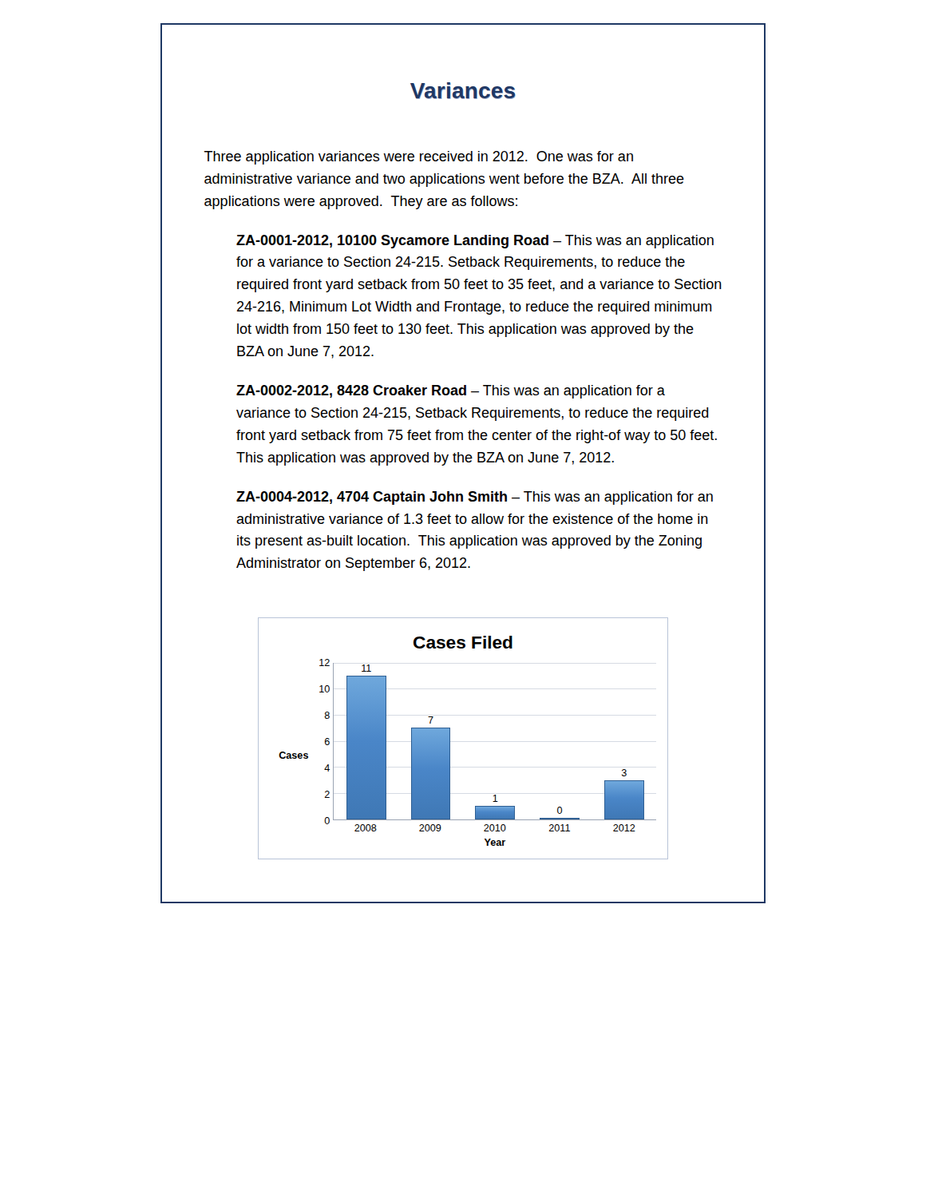Variances
Three application variances were received in 2012. One was for an administrative variance and two applications went before the BZA. All three applications were approved. They are as follows:
ZA-0001-2012, 10100 Sycamore Landing Road – This was an application for a variance to Section 24-215. Setback Requirements, to reduce the required front yard setback from 50 feet to 35 feet, and a variance to Section 24-216, Minimum Lot Width and Frontage, to reduce the required minimum lot width from 150 feet to 130 feet. This application was approved by the BZA on June 7, 2012.
ZA-0002-2012, 8428 Croaker Road – This was an application for a variance to Section 24-215, Setback Requirements, to reduce the required front yard setback from 75 feet from the center of the right-of way to 50 feet. This application was approved by the BZA on June 7, 2012.
ZA-0004-2012, 4704 Captain John Smith – This was an application for an administrative variance of 1.3 feet to allow for the existence of the home in its present as-built location. This application was approved by the Zoning Administrator on September 6, 2012.
Cases Filed
Cases
12
10
8
6
4
2
0
11
7
1
0
3
2008 2009 2010 2011 2012
Year